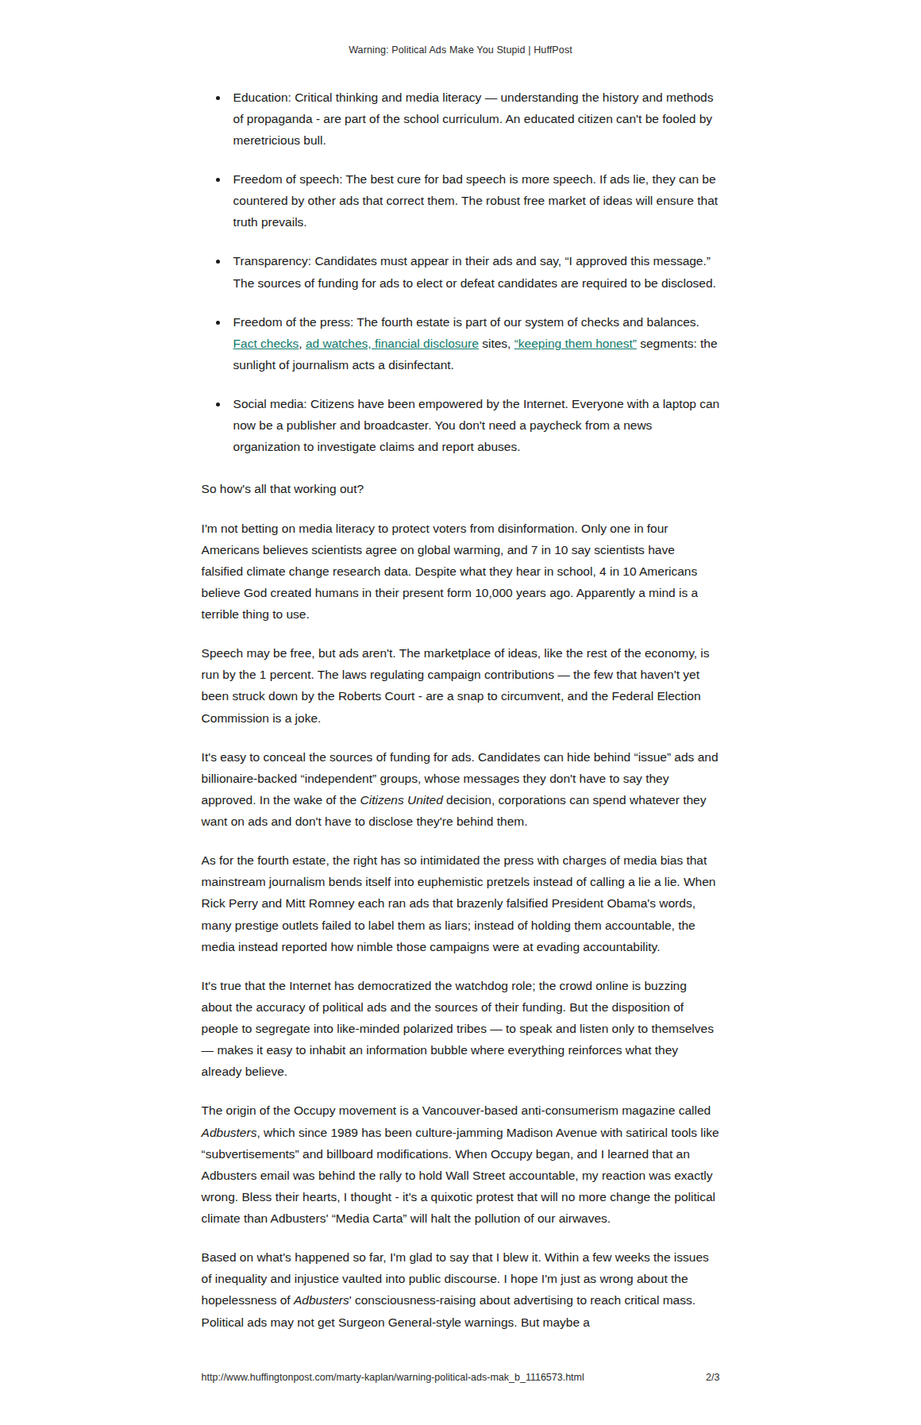Warning: Political Ads Make You Stupid | HuffPost
Education: Critical thinking and media literacy — understanding the history and methods of propaganda - are part of the school curriculum. An educated citizen can't be fooled by meretricious bull.
Freedom of speech: The best cure for bad speech is more speech. If ads lie, they can be countered by other ads that correct them. The robust free market of ideas will ensure that truth prevails.
Transparency: Candidates must appear in their ads and say, “I approved this message.” The sources of funding for ads to elect or defeat candidates are required to be disclosed.
Freedom of the press: The fourth estate is part of our system of checks and balances. Fact checks, ad watches, financial disclosure sites, “keeping them honest” segments: the sunlight of journalism acts a disinfectant.
Social media: Citizens have been empowered by the Internet. Everyone with a laptop can now be a publisher and broadcaster. You don't need a paycheck from a news organization to investigate claims and report abuses.
So how's all that working out?
I'm not betting on media literacy to protect voters from disinformation. Only one in four Americans believes scientists agree on global warming, and 7 in 10 say scientists have falsified climate change research data. Despite what they hear in school, 4 in 10 Americans believe God created humans in their present form 10,000 years ago. Apparently a mind is a terrible thing to use.
Speech may be free, but ads aren't. The marketplace of ideas, like the rest of the economy, is run by the 1 percent. The laws regulating campaign contributions — the few that haven't yet been struck down by the Roberts Court - are a snap to circumvent, and the Federal Election Commission is a joke.
It's easy to conceal the sources of funding for ads. Candidates can hide behind “issue” ads and billionaire-backed “independent” groups, whose messages they don't have to say they approved. In the wake of the Citizens United decision, corporations can spend whatever they want on ads and don't have to disclose they're behind them.
As for the fourth estate, the right has so intimidated the press with charges of media bias that mainstream journalism bends itself into euphemistic pretzels instead of calling a lie a lie. When Rick Perry and Mitt Romney each ran ads that brazenly falsified President Obama's words, many prestige outlets failed to label them as liars; instead of holding them accountable, the media instead reported how nimble those campaigns were at evading accountability.
It's true that the Internet has democratized the watchdog role; the crowd online is buzzing about the accuracy of political ads and the sources of their funding. But the disposition of people to segregate into like-minded polarized tribes — to speak and listen only to themselves — makes it easy to inhabit an information bubble where everything reinforces what they already believe.
The origin of the Occupy movement is a Vancouver-based anti-consumerism magazine called Adbusters, which since 1989 has been culture-jamming Madison Avenue with satirical tools like “subvertisements” and billboard modifications. When Occupy began, and I learned that an Adbusters email was behind the rally to hold Wall Street accountable, my reaction was exactly wrong. Bless their hearts, I thought - it's a quixotic protest that will no more change the political climate than Adbusters' “Media Carta” will halt the pollution of our airwaves.
Based on what's happened so far, I'm glad to say that I blew it. Within a few weeks the issues of inequality and injustice vaulted into public discourse. I hope I'm just as wrong about the hopelessness of Adbusters' consciousness-raising about advertising to reach critical mass. Political ads may not get Surgeon General-style warnings. But maybe a
http://www.huffingtonpost.com/marty-kaplan/warning-political-ads-mak_b_1116573.html 2/3